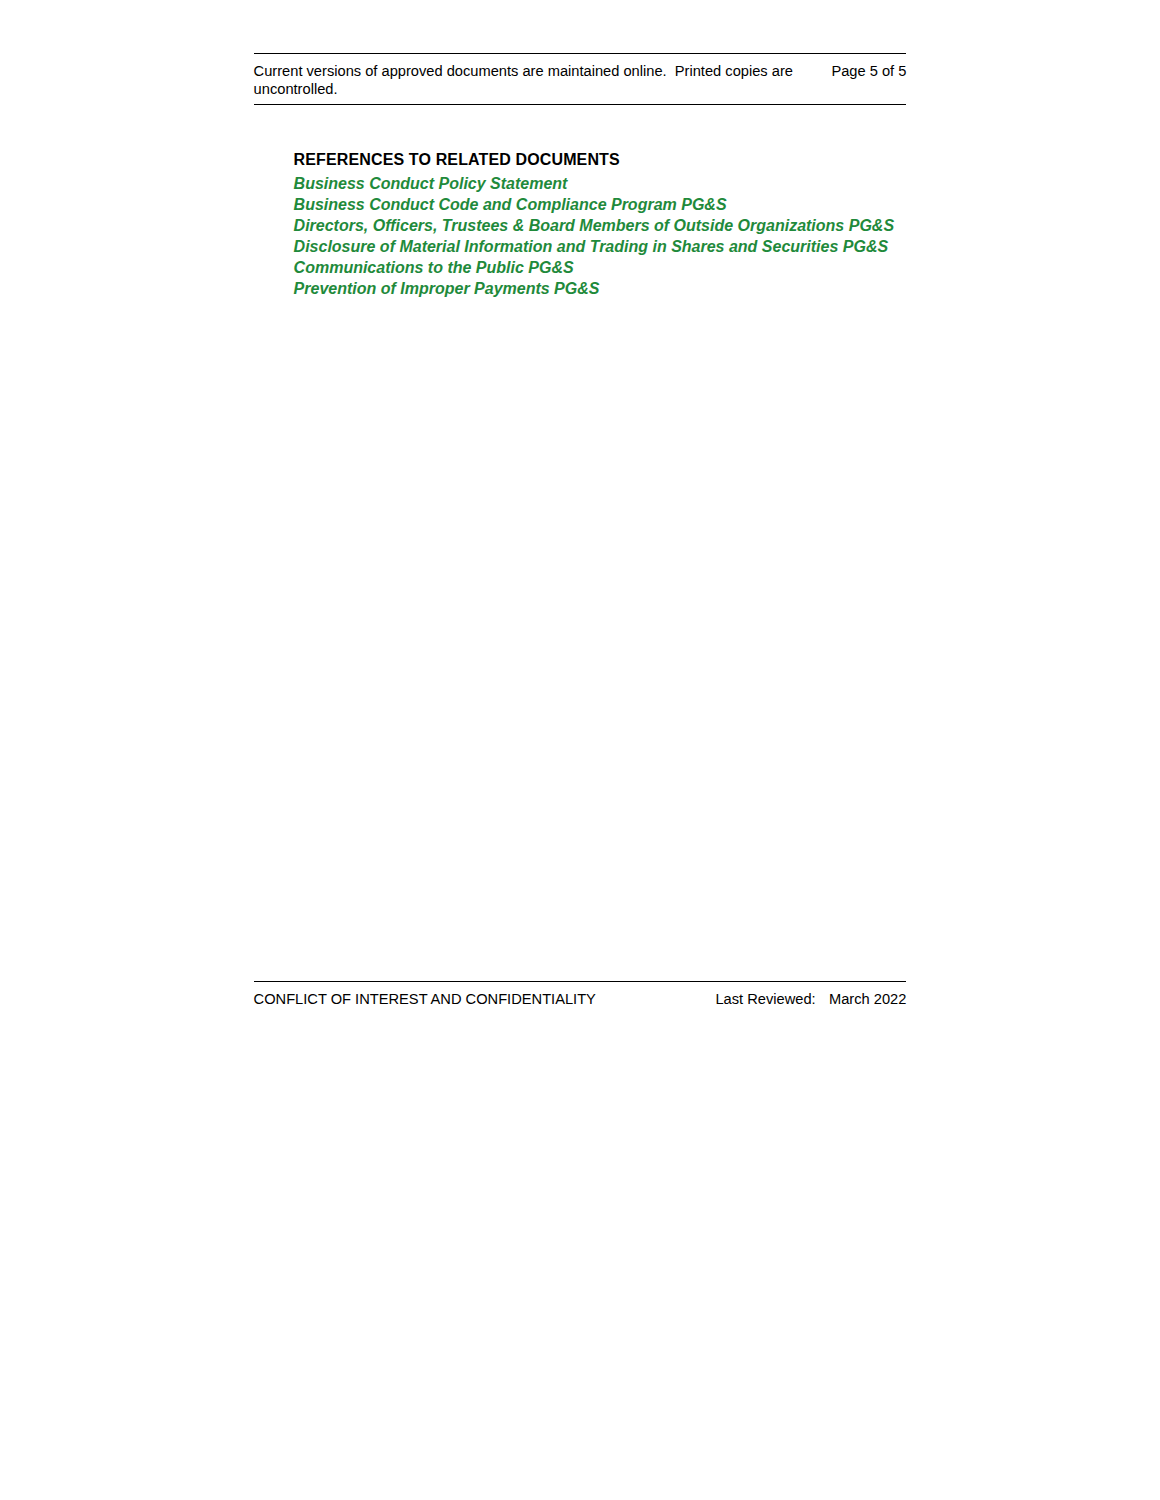Current versions of approved documents are maintained online. Printed copies are uncontrolled.
Page 5 of 5
REFERENCES TO RELATED DOCUMENTS
Business Conduct Policy Statement
Business Conduct Code and Compliance Program PG&S
Directors, Officers, Trustees & Board Members of Outside Organizations PG&S
Disclosure of Material Information and Trading in Shares and Securities PG&S
Communications to the Public PG&S
Prevention of Improper Payments PG&S
CONFLICT OF INTEREST AND CONFIDENTIALITY
Last Reviewed: March 2022